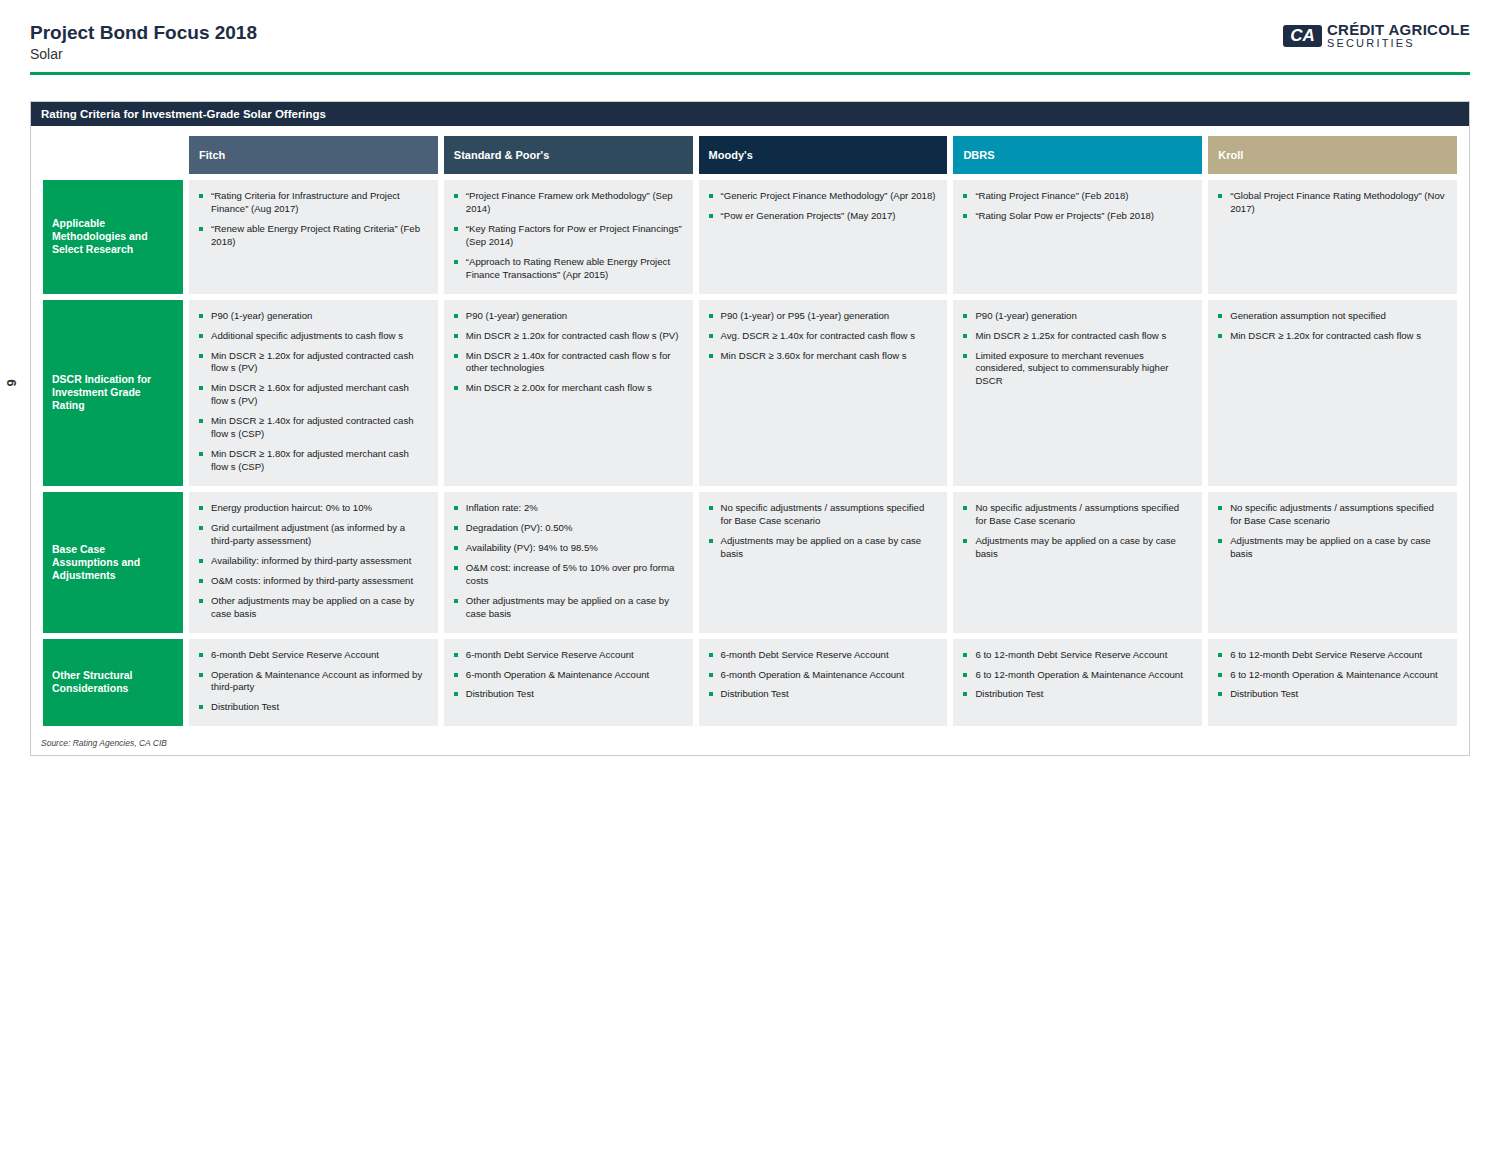9
Project Bond Focus 2018
Solar
CA
CRÉDIT AGRICOLE
SECURITIES
Rating Criteria for Investment-Grade Solar Offerings
| | Fitch | Standard & Poor's | Moody's | DBRS | Kroll |
| --- | --- | --- | --- | --- | --- |
| Applicable Methodologies and Select Research | “Rating Criteria for Infrastructure and Project Finance” (Aug 2017) “Renew able Energy Project Rating Criteria” (Feb 2018) | “Project Finance Framew ork Methodology” (Sep 2014) “Key Rating Factors for Pow er Project Financings” (Sep 2014) “Approach to Rating Renew able Energy Project Finance Transactions” (Apr 2015) | “Generic Project Finance Methodology” (Apr 2018) “Pow er Generation Projects” (May 2017) | “Rating Project Finance” (Feb 2018) “Rating Solar Pow er Projects” (Feb 2018) | “Global Project Finance Rating Methodology” (Nov 2017) |
| DSCR Indication for Investment Grade Rating | P90 (1-year) generation Additional specific adjustments to cash flow s Min DSCR ≥ 1.20x for adjusted contracted cash flow s (PV) Min DSCR ≥ 1.60x for adjusted merchant cash flow s (PV) Min DSCR ≥ 1.40x for adjusted contracted cash flow s (CSP) Min DSCR ≥ 1.80x for adjusted merchant cash flow s (CSP) | P90 (1-year) generation Min DSCR ≥ 1.20x for contracted cash flow s (PV) Min DSCR ≥ 1.40x for contracted cash flow s for other technologies Min DSCR ≥ 2.00x for merchant cash flow s | P90 (1-year) or P95 (1-year) generation Avg. DSCR ≥ 1.40x for contracted cash flow s Min DSCR ≥ 3.60x for merchant cash flow s | P90 (1-year) generation Min DSCR ≥ 1.25x for contracted cash flow s Limited exposure to merchant revenues considered, subject to commensurably higher DSCR | Generation assumption not specified Min DSCR ≥ 1.20x for contracted cash flow s |
| Base Case Assumptions and Adjustments | Energy production haircut: 0% to 10% Grid curtailment adjustment (as informed by a third-party assessment) Availability: informed by third-party assessment O&M costs: informed by third-party assessment Other adjustments may be applied on a case by case basis | Inflation rate: 2% Degradation (PV): 0.50% Availability (PV): 94% to 98.5% O&M cost: increase of 5% to 10% over pro forma costs Other adjustments may be applied on a case by case basis | No specific adjustments / assumptions specified for Base Case scenario Adjustments may be applied on a case by case basis | No specific adjustments / assumptions specified for Base Case scenario Adjustments may be applied on a case by case basis | No specific adjustments / assumptions specified for Base Case scenario Adjustments may be applied on a case by case basis |
| Other Structural Considerations | 6-month Debt Service Reserve Account Operation & Maintenance Account as informed by third-party Distribution Test | 6-month Debt Service Reserve Account 6-month Operation & Maintenance Account Distribution Test | 6-month Debt Service Reserve Account 6-month Operation & Maintenance Account Distribution Test | 6 to 12-month Debt Service Reserve Account 6 to 12-month Operation & Maintenance Account Distribution Test | 6 to 12-month Debt Service Reserve Account 6 to 12-month Operation & Maintenance Account Distribution Test |
Source: Rating Agencies, CA CIB